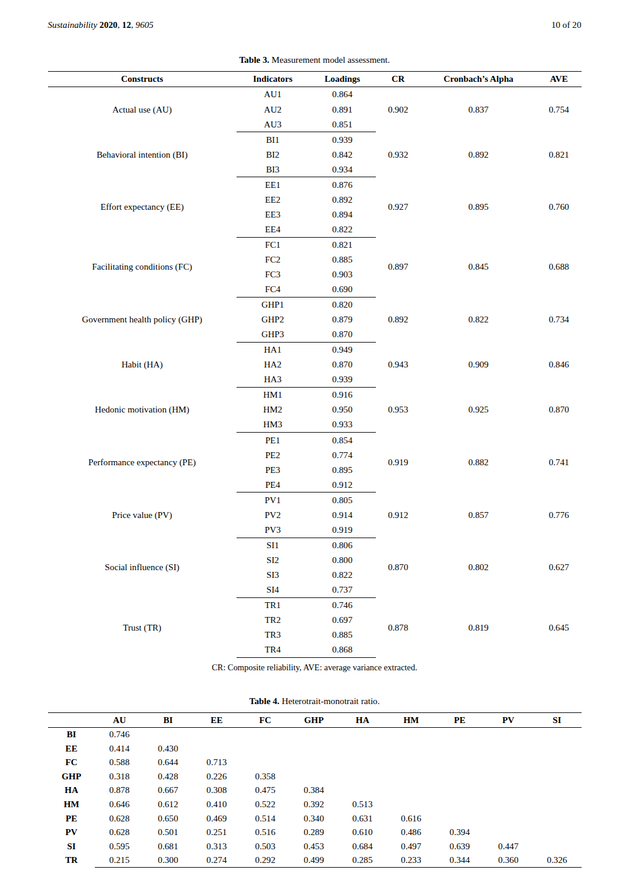Sustainability 2020, 12, 9605
10 of 20
Table 3. Measurement model assessment.
| Constructs | Indicators | Loadings | CR | Cronbach’s Alpha | AVE |
| --- | --- | --- | --- | --- | --- |
| Actual use (AU) | AU1 | 0.864 | 0.902 | 0.837 | 0.754 |
| AU2 | 0.891 |
| AU3 | 0.851 |
| Behavioral intention (BI) | BI1 | 0.939 | 0.932 | 0.892 | 0.821 |
| BI2 | 0.842 |
| BI3 | 0.934 |
| Effort expectancy (EE) | EE1 | 0.876 | 0.927 | 0.895 | 0.760 |
| EE2 | 0.892 |
| EE3 | 0.894 |
| EE4 | 0.822 |
| Facilitating conditions (FC) | FC1 | 0.821 | 0.897 | 0.845 | 0.688 |
| FC2 | 0.885 |
| FC3 | 0.903 |
| FC4 | 0.690 |
| Government health policy (GHP) | GHP1 | 0.820 | 0.892 | 0.822 | 0.734 |
| GHP2 | 0.879 |
| GHP3 | 0.870 |
| Habit (HA) | HA1 | 0.949 | 0.943 | 0.909 | 0.846 |
| HA2 | 0.870 |
| HA3 | 0.939 |
| Hedonic motivation (HM) | HM1 | 0.916 | 0.953 | 0.925 | 0.870 |
| HM2 | 0.950 |
| HM3 | 0.933 |
| Performance expectancy (PE) | PE1 | 0.854 | 0.919 | 0.882 | 0.741 |
| PE2 | 0.774 |
| PE3 | 0.895 |
| PE4 | 0.912 |
| Price value (PV) | PV1 | 0.805 | 0.912 | 0.857 | 0.776 |
| PV2 | 0.914 |
| PV3 | 0.919 |
| Social influence (SI) | SI1 | 0.806 | 0.870 | 0.802 | 0.627 |
| SI2 | 0.800 |
| SI3 | 0.822 |
| SI4 | 0.737 |
| Trust (TR) | TR1 | 0.746 | 0.878 | 0.819 | 0.645 |
| TR2 | 0.697 |
| TR3 | 0.885 |
| TR4 | 0.868 |
CR: Composite reliability, AVE: average variance extracted.
Table 4. Heterotrait-monotrait ratio.
| | AU | BI | EE | FC | GHP | HA | HM | PE | PV | SI |
| --- | --- | --- | --- | --- | --- | --- | --- | --- | --- | --- |
| BI | 0.746 | | | | | | | | | |
| EE | 0.414 | 0.430 | | | | | | | | |
| FC | 0.588 | 0.644 | 0.713 | | | | | | | |
| GHP | 0.318 | 0.428 | 0.226 | 0.358 | | | | | | |
| HA | 0.878 | 0.667 | 0.308 | 0.475 | 0.384 | | | | | |
| HM | 0.646 | 0.612 | 0.410 | 0.522 | 0.392 | 0.513 | | | | |
| PE | 0.628 | 0.650 | 0.469 | 0.514 | 0.340 | 0.631 | 0.616 | | | |
| PV | 0.628 | 0.501 | 0.251 | 0.516 | 0.289 | 0.610 | 0.486 | 0.394 | | |
| SI | 0.595 | 0.681 | 0.313 | 0.503 | 0.453 | 0.684 | 0.497 | 0.639 | 0.447 | |
| TR | 0.215 | 0.300 | 0.274 | 0.292 | 0.499 | 0.285 | 0.233 | 0.344 | 0.360 | 0.326 |